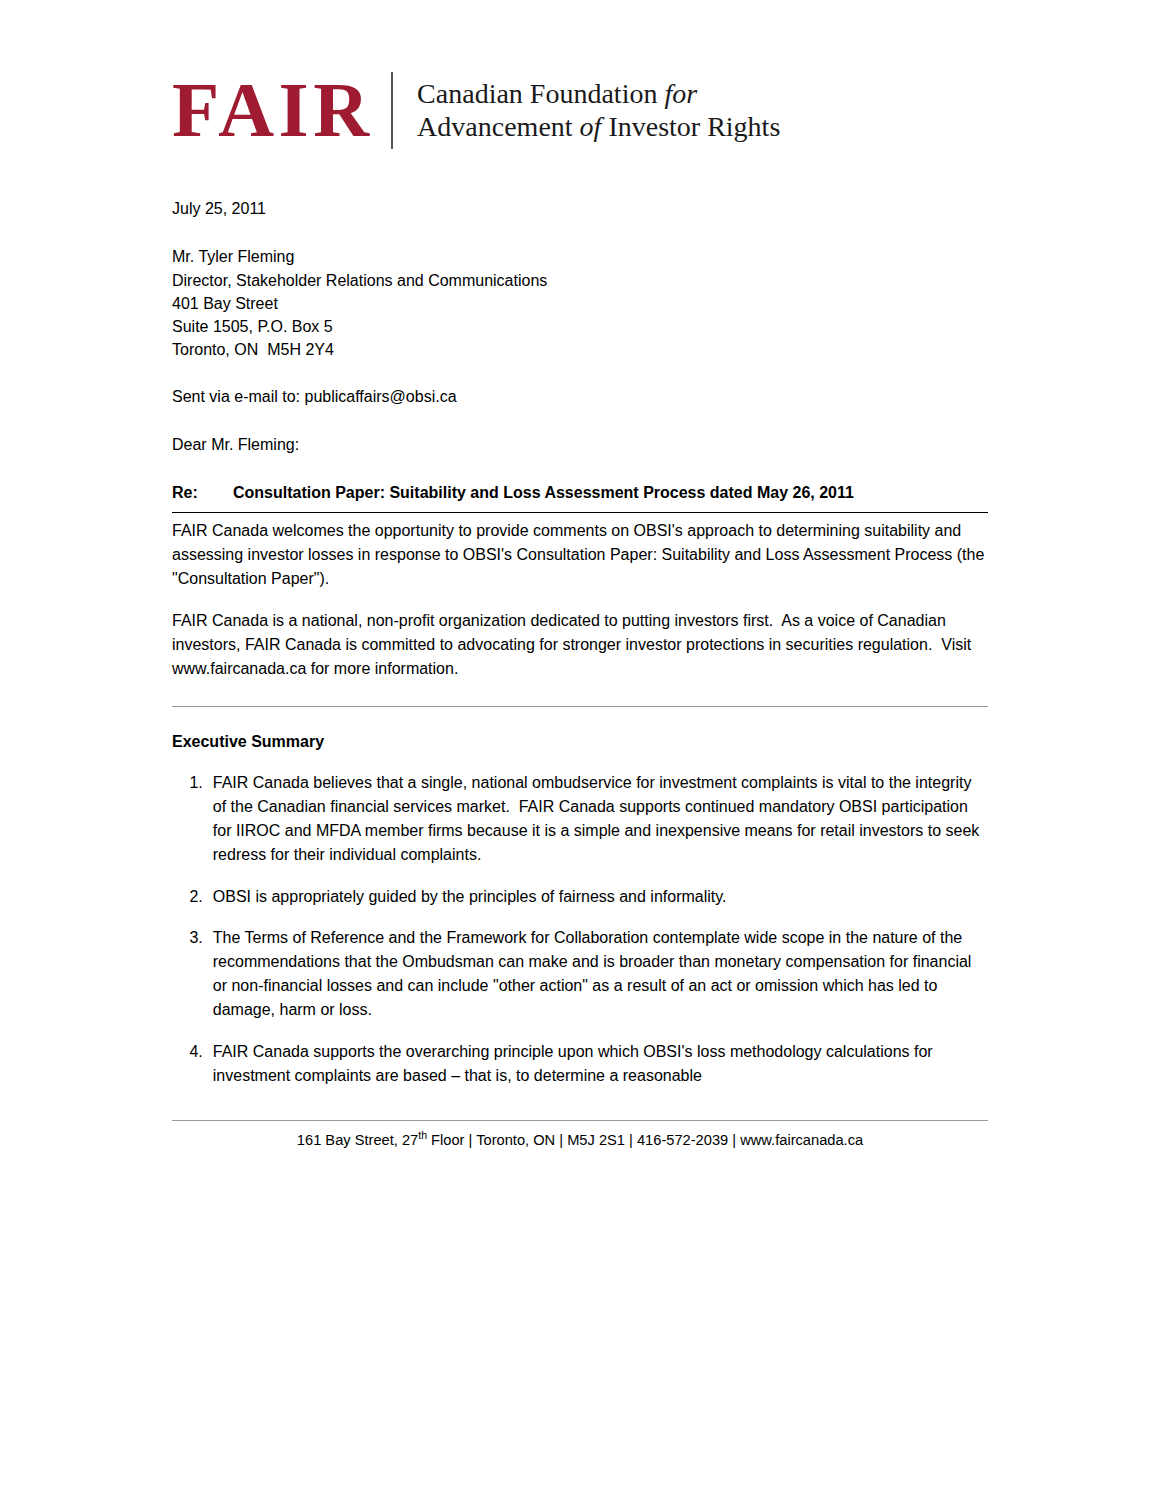FAIR
Canadian Foundation for
Advancement of Investor Rights
July 25, 2011
Mr. Tyler Fleming
Director, Stakeholder Relations and Communications
401 Bay Street
Suite 1505, P.O. Box 5
Toronto, ON M5H 2Y4
Sent via e-mail to: publicaffairs@obsi.ca
Dear Mr. Fleming:
Re: Consultation Paper: Suitability and Loss Assessment Process dated May 26, 2011
FAIR Canada welcomes the opportunity to provide comments on OBSI's approach to determining suitability and assessing investor losses in response to OBSI's Consultation Paper: Suitability and Loss Assessment Process (the "Consultation Paper").
FAIR Canada is a national, non-profit organization dedicated to putting investors first. As a voice of Canadian investors, FAIR Canada is committed to advocating for stronger investor protections in securities regulation. Visit www.faircanada.ca for more information.
Executive Summary
FAIR Canada believes that a single, national ombudservice for investment complaints is vital to the integrity of the Canadian financial services market. FAIR Canada supports continued mandatory OBSI participation for IIROC and MFDA member firms because it is a simple and inexpensive means for retail investors to seek redress for their individual complaints.
OBSI is appropriately guided by the principles of fairness and informality.
The Terms of Reference and the Framework for Collaboration contemplate wide scope in the nature of the recommendations that the Ombudsman can make and is broader than monetary compensation for financial or non-financial losses and can include "other action" as a result of an act or omission which has led to damage, harm or loss.
FAIR Canada supports the overarching principle upon which OBSI's loss methodology calculations for investment complaints are based – that is, to determine a reasonable
161 Bay Street, 27th Floor | Toronto, ON | M5J 2S1 | 416-572-2039 | www.faircanada.ca